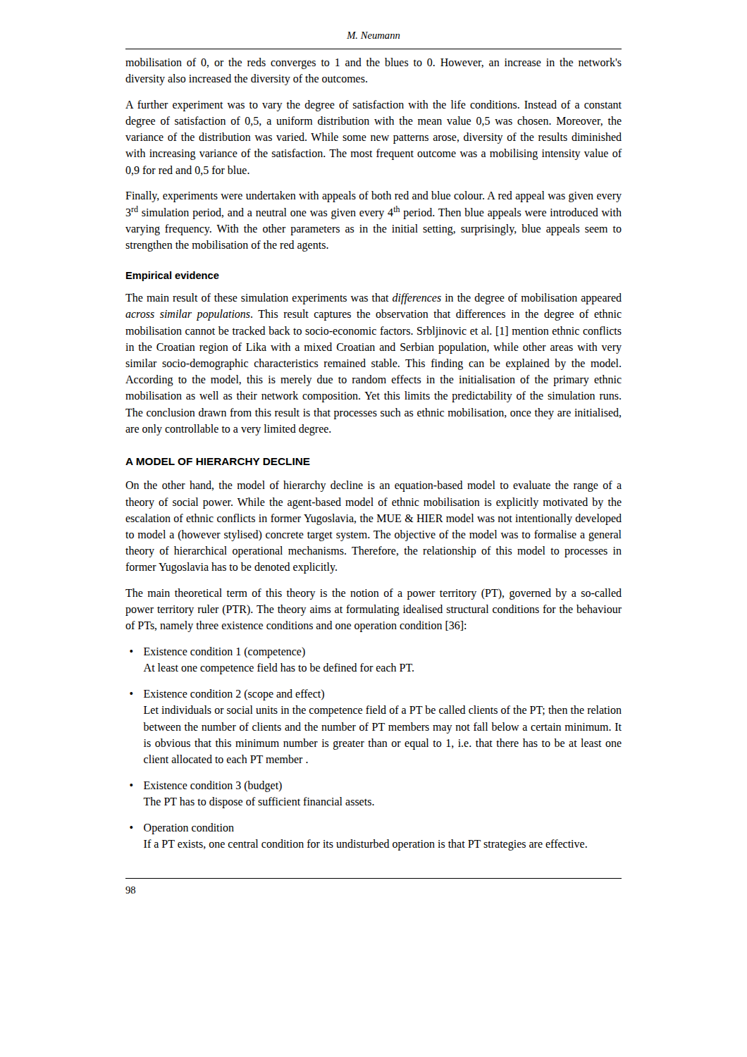M. Neumann
mobilisation of 0, or the reds converges to 1 and the blues to 0. However, an increase in the network's diversity also increased the diversity of the outcomes.
A further experiment was to vary the degree of satisfaction with the life conditions. Instead of a constant degree of satisfaction of 0,5, a uniform distribution with the mean value 0,5 was chosen. Moreover, the variance of the distribution was varied. While some new patterns arose, diversity of the results diminished with increasing variance of the satisfaction. The most frequent outcome was a mobilising intensity value of 0,9 for red and 0,5 for blue.
Finally, experiments were undertaken with appeals of both red and blue colour. A red appeal was given every 3rd simulation period, and a neutral one was given every 4th period. Then blue appeals were introduced with varying frequency. With the other parameters as in the initial setting, surprisingly, blue appeals seem to strengthen the mobilisation of the red agents.
Empirical evidence
The main result of these simulation experiments was that differences in the degree of mobilisation appeared across similar populations. This result captures the observation that differences in the degree of ethnic mobilisation cannot be tracked back to socio-economic factors. Srbljinovic et al. [1] mention ethnic conflicts in the Croatian region of Lika with a mixed Croatian and Serbian population, while other areas with very similar socio-demographic characteristics remained stable. This finding can be explained by the model. According to the model, this is merely due to random effects in the initialisation of the primary ethnic mobilisation as well as their network composition. Yet this limits the predictability of the simulation runs. The conclusion drawn from this result is that processes such as ethnic mobilisation, once they are initialised, are only controllable to a very limited degree.
A model of hierarchy decline
On the other hand, the model of hierarchy decline is an equation-based model to evaluate the range of a theory of social power. While the agent-based model of ethnic mobilisation is explicitly motivated by the escalation of ethnic conflicts in former Yugoslavia, the MUE & HIER model was not intentionally developed to model a (however stylised) concrete target system. The objective of the model was to formalise a general theory of hierarchical operational mechanisms. Therefore, the relationship of this model to processes in former Yugoslavia has to be denoted explicitly.
The main theoretical term of this theory is the notion of a power territory (PT), governed by a so-called power territory ruler (PTR). The theory aims at formulating idealised structural conditions for the behaviour of PTs, namely three existence conditions and one operation condition [36]:
Existence condition 1 (competence) At least one competence field has to be defined for each PT.
Existence condition 2 (scope and effect) Let individuals or social units in the competence field of a PT be called clients of the PT; then the relation between the number of clients and the number of PT members may not fall below a certain minimum. It is obvious that this minimum number is greater than or equal to 1, i.e. that there has to be at least one client allocated to each PT member .
Existence condition 3 (budget) The PT has to dispose of sufficient financial assets.
Operation condition If a PT exists, one central condition for its undisturbed operation is that PT strategies are effective.
98